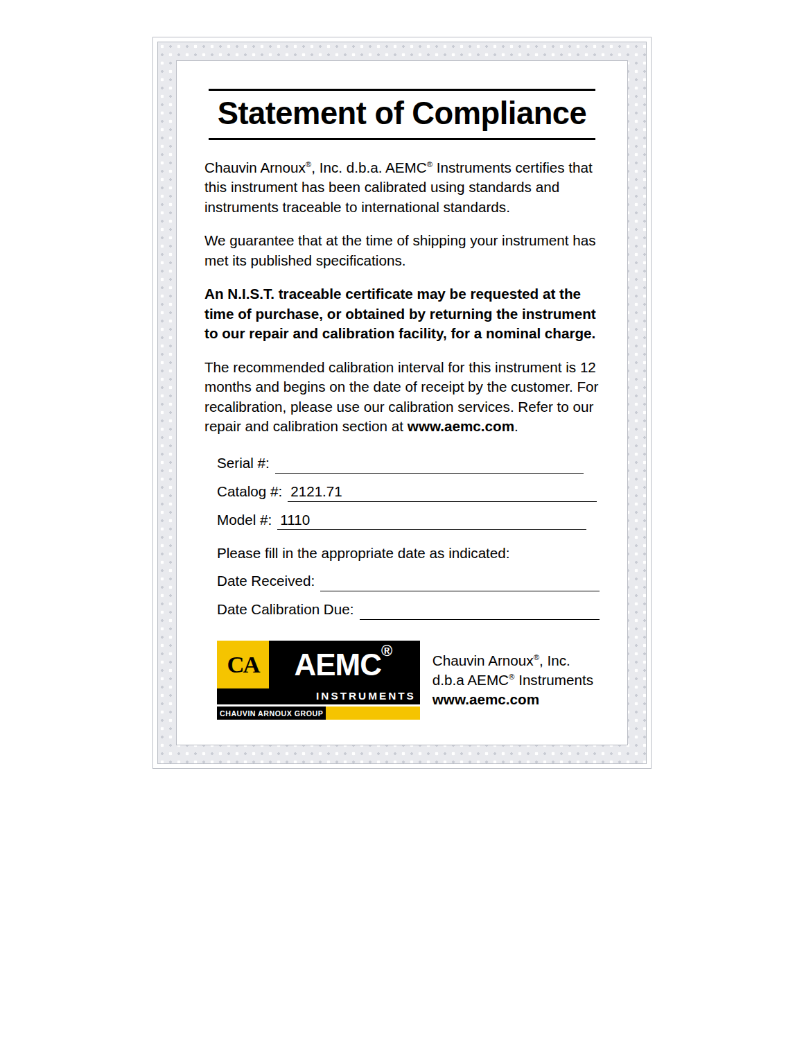Statement of Compliance
Chauvin Arnoux®, Inc. d.b.a. AEMC® Instruments certifies that this instrument has been calibrated using standards and instruments traceable to international standards.
We guarantee that at the time of shipping your instrument has met its published specifications.
An N.I.S.T. traceable certificate may be requested at the time of purchase, or obtained by returning the instrument to our repair and calibration facility, for a nominal charge.
The recommended calibration interval for this instrument is 12 months and begins on the date of receipt by the customer. For recalibration, please use our calibration services. Refer to our repair and calibration section at www.aemc.com.
Serial #:
Catalog #: 2121.71
Model #: 1110
Please fill in the appropriate date as indicated:
Date Received:
Date Calibration Due:
CA
AEMC®
INSTRUMENTS
CHAUVIN ARNOUX GROUP
Chauvin Arnoux®, Inc.
d.b.a AEMC® Instruments
www.aemc.com